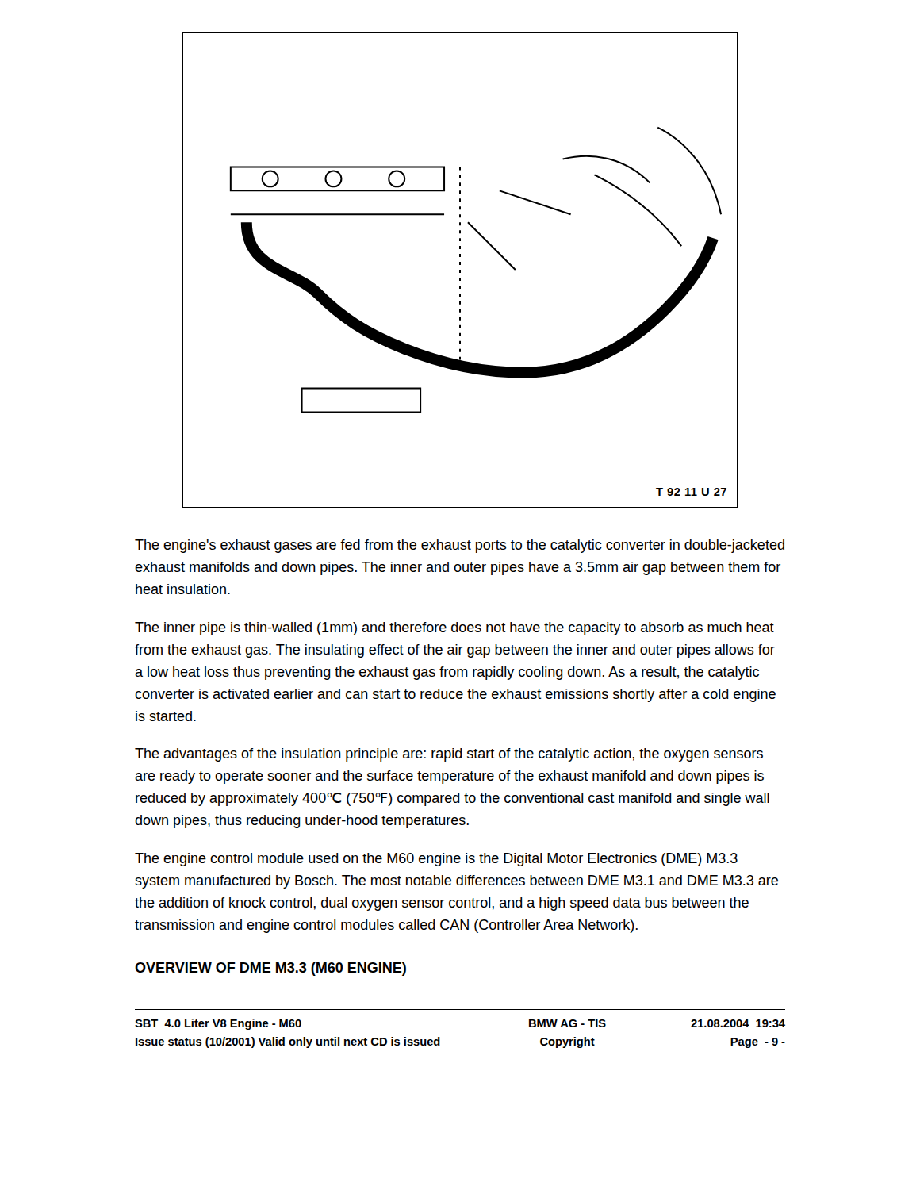T 92 11 U 27
The engine's exhaust gases are fed from the exhaust ports to the catalytic converter in double-jacketed exhaust manifolds and down pipes. The inner and outer pipes have a 3.5mm air gap between them for heat insulation.
The inner pipe is thin-walled (1mm) and therefore does not have the capacity to absorb as much heat from the exhaust gas. The insulating effect of the air gap between the inner and outer pipes allows for a low heat loss thus preventing the exhaust gas from rapidly cooling down. As a result, the catalytic converter is activated earlier and can start to reduce the exhaust emissions shortly after a cold engine is started.
The advantages of the insulation principle are: rapid start of the catalytic action, the oxygen sensors are ready to operate sooner and the surface temperature of the exhaust manifold and down pipes is reduced by approximately 400℃ (750℉) compared to the conventional cast manifold and single wall down pipes, thus reducing under-hood temperatures.
The engine control module used on the M60 engine is the Digital Motor Electronics (DME) M3.3 system manufactured by Bosch. The most notable differences between DME M3.1 and DME M3.3 are the addition of knock control, dual oxygen sensor control, and a high speed data bus between the transmission and engine control modules called CAN (Controller Area Network).
OVERVIEW OF DME M3.3 (M60 ENGINE)
SBT 4.0 Liter V8 Engine - M60
BMW AG - TIS
21.08.2004 19:34
Issue status (10/2001) Valid only until next CD is issued
Copyright
Page - 9 -